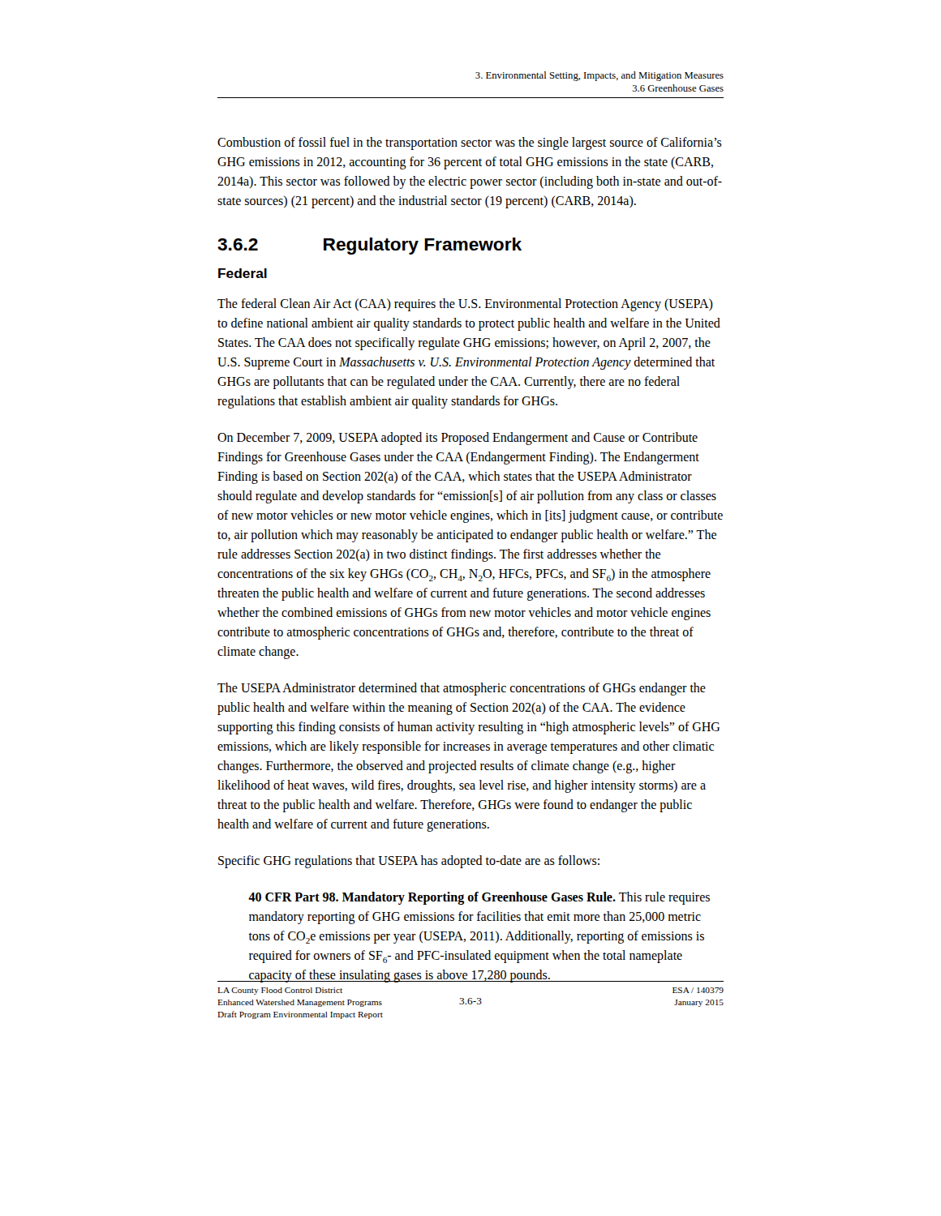3. Environmental Setting, Impacts, and Mitigation Measures 3.6 Greenhouse Gases
Combustion of fossil fuel in the transportation sector was the single largest source of California’s GHG emissions in 2012, accounting for 36 percent of total GHG emissions in the state (CARB, 2014a). This sector was followed by the electric power sector (including both in-state and out-of-state sources) (21 percent) and the industrial sector (19 percent) (CARB, 2014a).
3.6.2 Regulatory Framework
Federal
The federal Clean Air Act (CAA) requires the U.S. Environmental Protection Agency (USEPA) to define national ambient air quality standards to protect public health and welfare in the United States. The CAA does not specifically regulate GHG emissions; however, on April 2, 2007, the U.S. Supreme Court in Massachusetts v. U.S. Environmental Protection Agency determined that GHGs are pollutants that can be regulated under the CAA. Currently, there are no federal regulations that establish ambient air quality standards for GHGs.
On December 7, 2009, USEPA adopted its Proposed Endangerment and Cause or Contribute Findings for Greenhouse Gases under the CAA (Endangerment Finding). The Endangerment Finding is based on Section 202(a) of the CAA, which states that the USEPA Administrator should regulate and develop standards for “emission[s] of air pollution from any class or classes of new motor vehicles or new motor vehicle engines, which in [its] judgment cause, or contribute to, air pollution which may reasonably be anticipated to endanger public health or welfare.” The rule addresses Section 202(a) in two distinct findings. The first addresses whether the concentrations of the six key GHGs (CO2, CH4, N2O, HFCs, PFCs, and SF6) in the atmosphere threaten the public health and welfare of current and future generations. The second addresses whether the combined emissions of GHGs from new motor vehicles and motor vehicle engines contribute to atmospheric concentrations of GHGs and, therefore, contribute to the threat of climate change.
The USEPA Administrator determined that atmospheric concentrations of GHGs endanger the public health and welfare within the meaning of Section 202(a) of the CAA. The evidence supporting this finding consists of human activity resulting in “high atmospheric levels” of GHG emissions, which are likely responsible for increases in average temperatures and other climatic changes. Furthermore, the observed and projected results of climate change (e.g., higher likelihood of heat waves, wild fires, droughts, sea level rise, and higher intensity storms) are a threat to the public health and welfare. Therefore, GHGs were found to endanger the public health and welfare of current and future generations.
Specific GHG regulations that USEPA has adopted to-date are as follows:
40 CFR Part 98. Mandatory Reporting of Greenhouse Gases Rule. This rule requires mandatory reporting of GHG emissions for facilities that emit more than 25,000 metric tons of CO2e emissions per year (USEPA, 2011). Additionally, reporting of emissions is required for owners of SF6- and PFC-insulated equipment when the total nameplate capacity of these insulating gases is above 17,280 pounds.
LA County Flood Control District
Enhanced Watershed Management Programs
Draft Program Environmental Impact Report
3.6-3
ESA / 140379
January 2015